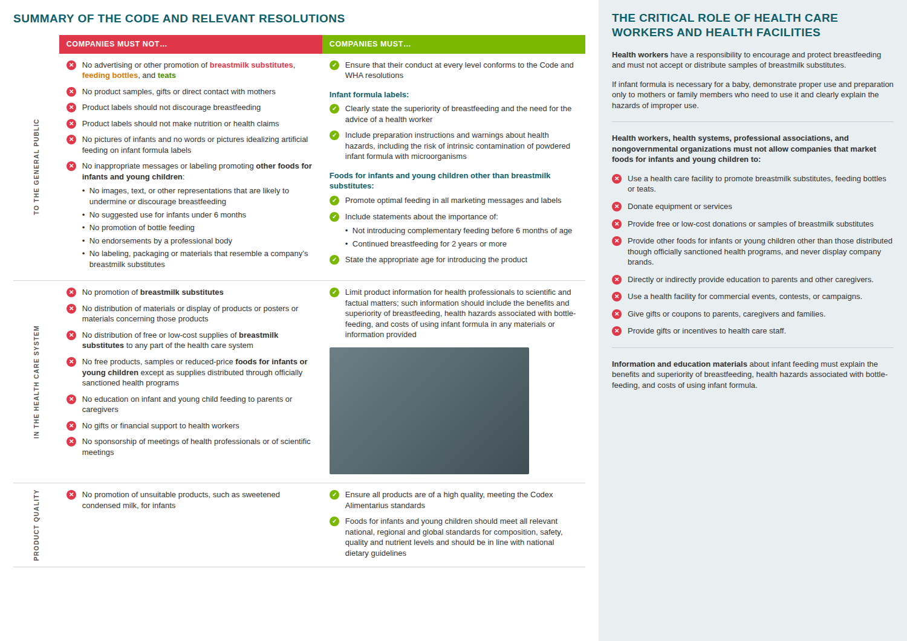Summary of the Code and Relevant Resolutions
| | Companies must not… | Companies must… |
| --- | --- | --- |
| To the general public | ✕ No advertising or other promotion of breastmilk substitutes , feeding bottles , and teats ✕ No product samples, gifts or direct contact with mothers ✕ Product labels should not discourage breastfeeding ✕ Product labels should not make nutrition or health claims ✕ No pictures of infants and no words or pictures idealizing artificial feeding on infant formula labels ✕ No inappropriate messages or labeling promoting other foods for infants and young children : No images, text, or other representations that are likely to undermine or discourage breastfeeding No suggested use for infants under 6 months No promotion of bottle feeding No endorsements by a professional body No labeling, packaging or materials that resemble a company’s breastmilk substitutes | ✓ Ensure that their conduct at every level conforms to the Code and WHA resolutions Infant formula labels: ✓ Clearly state the superiority of breastfeeding and the need for the advice of a health worker ✓ Include preparation instructions and warnings about health hazards, including the risk of intrinsic contamination of powdered infant formula with microorganisms Foods for infants and young children other than breastmilk substitutes: ✓ Promote optimal feeding in all marketing messages and labels ✓ Include statements about the importance of: Not introducing complementary feeding before 6 months of age Continued breastfeeding for 2 years or more ✓ State the appropriate age for introducing the product |
| In the health care system | ✕ No promotion of breastmilk substitutes ✕ No distribution of materials or display of products or posters or materials concerning those products ✕ No distribution of free or low-cost supplies of breastmilk substitutes to any part of the health care system ✕ No free products, samples or reduced-price foods for infants or young children except as supplies distributed through officially sanctioned health programs ✕ No education on infant and young child feeding to parents or caregivers ✕ No gifts or financial support to health workers ✕ No sponsorship of meetings of health professionals or of scientific meetings | ✓ Limit product information for health professionals to scientific and factual matters; such information should include the benefits and superiority of breastfeeding, health hazards associated with bottle-feeding, and costs of using infant formula in any materials or information provided |
| Product quality | ✕ No promotion of unsuitable products, such as sweetened condensed milk, for infants | ✓ Ensure all products are of a high quality, meeting the Codex Alimentarius standards ✓ Foods for infants and young children should meet all relevant national, regional and global standards for composition, safety, quality and nutrient levels and should be in line with national dietary guidelines |
The critical role of health care workers and health facilities
Health workers have a responsibility to encourage and protect breastfeeding and must not accept or distribute samples of breastmilk substitutes.
If infant formula is necessary for a baby, demonstrate proper use and preparation only to mothers or family members who need to use it and clearly explain the hazards of improper use.
Health workers, health systems, professional associations, and nongovernmental organizations must not allow companies that market foods for infants and young children to:
✕Use a health care facility to promote breastmilk substitutes, feeding bottles or teats.
✕Donate equipment or services
✕Provide free or low-cost donations or samples of breastmilk substitutes
✕Provide other foods for infants or young children other than those distributed though officially sanctioned health programs, and never display company brands.
✕Directly or indirectly provide education to parents and other caregivers.
✕Use a health facility for commercial events, contests, or campaigns.
✕Give gifts or coupons to parents, caregivers and families.
✕Provide gifts or incentives to health care staff.
Information and education materials about infant feeding must explain the benefits and superiority of breastfeeding, health hazards associated with bottle-feeding, and costs of using infant formula.